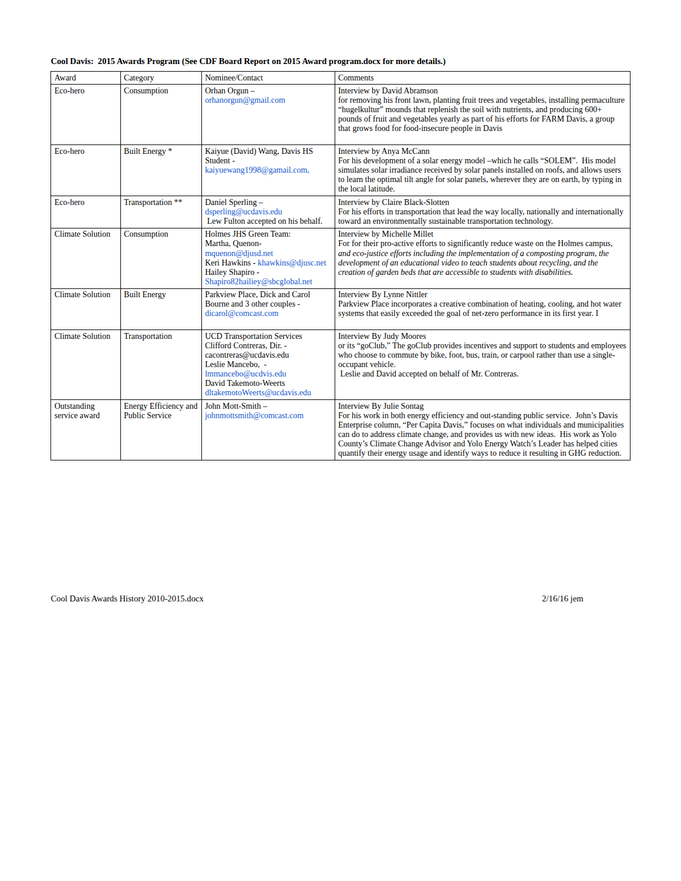Cool Davis: 2015 Awards Program (See CDF Board Report on 2015 Award program.docx for more details.)
| Award | Category | Nominee/Contact | Comments |
| --- | --- | --- | --- |
| Eco-hero | Consumption | Orhan Orgun – orhanorgun@gmail.com | Interview by David Abramson for removing his front lawn, planting fruit trees and vegetables, installing permaculture “hugelkultur” mounds that replenish the soil with nutrients, and producing 600+ pounds of fruit and vegetables yearly as part of his efforts for FARM Davis, a group that grows food for food-insecure people in Davis |
| Eco-hero | Built Energy * | Kaiyue (David) Wang, Davis HS Student - kaiyuewang1998@gamail.com, | Interview by Anya McCann For his development of a solar energy model –which he calls “SOLEM”. His model simulates solar irradiance received by solar panels installed on roofs, and allows users to learn the optimal tilt angle for solar panels, wherever they are on earth, by typing in the local latitude. |
| Eco-hero | Transportation ** | Daniel Sperling – dsperling@ucdavis.edu Lew Fulton accepted on his behalf. | Interview by Claire Black-Slotten For his efforts in transportation that lead the way locally, nationally and internationally toward an environmentally sustainable transportation technology. |
| Climate Solution | Consumption | Holmes JHS Green Team: Martha, Quenon- mquenon@djusd.net Keri Hawkins - khawkins@djusc.net Hailey Shapiro - Shapiro82hailiey@sbcglobal.net | Interview by Michelle Millet For for their pro-active efforts to significantly reduce waste on the Holmes campus, and eco-justice efforts including the implementation of a composting program, the development of an educational video to teach students about recycling, and the creation of garden beds that are accessible to students with disabilities. |
| Climate Solution | Built Energy | Parkview Place, Dick and Carol Bourne and 3 other couples - dicarol@comcast.com | Interview By Lynne Nittler Parkview Place incorporates a creative combination of heating, cooling, and hot water systems that easily exceeded the goal of net-zero performance in its first year. I |
| Climate Solution | Transportation | UCD Transportation Services Clifford Contreras, Dir. - cacontreras@ucdavis.edu Leslie Mancebo, - lmmancebo@ucdvis.edu David Takemoto-Weerts dltakemotoWeerts@ucdavis.edu | Interview By Judy Moores or its “goClub,” The goClub provides incentives and support to students and employees who choose to commute by bike, foot, bus, train, or carpool rather than use a single-occupant vehicle. Leslie and David accepted on behalf of Mr. Contreras. |
| Outstanding service award | Energy Efficiency and Public Service | John Mott-Smith – johnmottsmith@comcast.com | Interview By Julie Sontag For his work in both energy efficiency and out-standing public service. John’s Davis Enterprise column, “Per Capita Davis,” focuses on what individuals and municipalities can do to address climate change, and provides us with new ideas. His work as Yolo County’s Climate Change Advisor and Yolo Energy Watch’s Leader has helped cities quantify their energy usage and identify ways to reduce it resulting in GHG reduction. |
Cool Davis Awards History 2010-2015.docx
2/16/16 jem